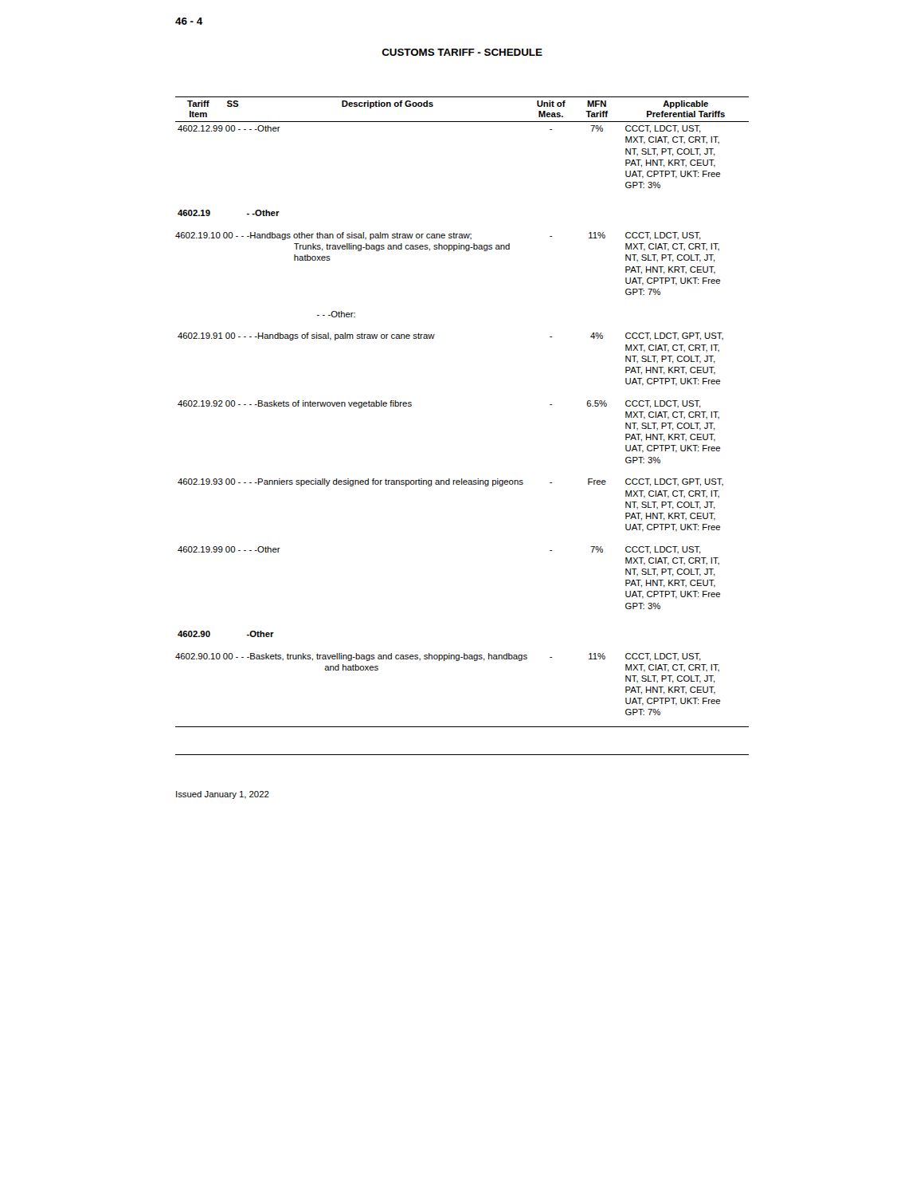46 - 4
CUSTOMS TARIFF - SCHEDULE
| Tariff Item | SS | Description of Goods | Unit of Meas. | MFN Tariff | Applicable Preferential Tariffs |
| --- | --- | --- | --- | --- | --- |
| 4602.12.99 00 - - - -Other | - | 7% | CCCT, LDCT, UST, MXT, CIAT, CT, CRT, IT, NT, SLT, PT, COLT, JT, PAT, HNT, KRT, CEUT, UAT, CPTPT, UKT: Free GPT: 3% |
| 4602.19 | | - -Other | | | |
| 4602.19.10 00 - - -Handbags other than of sisal, palm straw or cane straw; Trunks, travelling-bags and cases, shopping-bags and hatboxes | - | 11% | CCCT, LDCT, UST, MXT, CIAT, CT, CRT, IT, NT, SLT, PT, COLT, JT, PAT, HNT, KRT, CEUT, UAT, CPTPT, UKT: Free GPT: 7% |
| | | - - -Other: | | | |
| 4602.19.91 00 - - - -Handbags of sisal, palm straw or cane straw | - | 4% | CCCT, LDCT, GPT, UST, MXT, CIAT, CT, CRT, IT, NT, SLT, PT, COLT, JT, PAT, HNT, KRT, CEUT, UAT, CPTPT, UKT: Free |
| 4602.19.92 00 - - - -Baskets of interwoven vegetable fibres | - | 6.5% | CCCT, LDCT, UST, MXT, CIAT, CT, CRT, IT, NT, SLT, PT, COLT, JT, PAT, HNT, KRT, CEUT, UAT, CPTPT, UKT: Free GPT: 3% |
| 4602.19.93 00 - - - -Panniers specially designed for transporting and releasing pigeons | - | Free | CCCT, LDCT, GPT, UST, MXT, CIAT, CT, CRT, IT, NT, SLT, PT, COLT, JT, PAT, HNT, KRT, CEUT, UAT, CPTPT, UKT: Free |
| 4602.19.99 00 - - - -Other | - | 7% | CCCT, LDCT, UST, MXT, CIAT, CT, CRT, IT, NT, SLT, PT, COLT, JT, PAT, HNT, KRT, CEUT, UAT, CPTPT, UKT: Free GPT: 3% |
| 4602.90 | | -Other | | | |
| 4602.90.10 00 - - -Baskets, trunks, travelling-bags and cases, shopping-bags, handbags and hatboxes | - | 11% | CCCT, LDCT, UST, MXT, CIAT, CT, CRT, IT, NT, SLT, PT, COLT, JT, PAT, HNT, KRT, CEUT, UAT, CPTPT, UKT: Free GPT: 7% |
Issued January 1, 2022